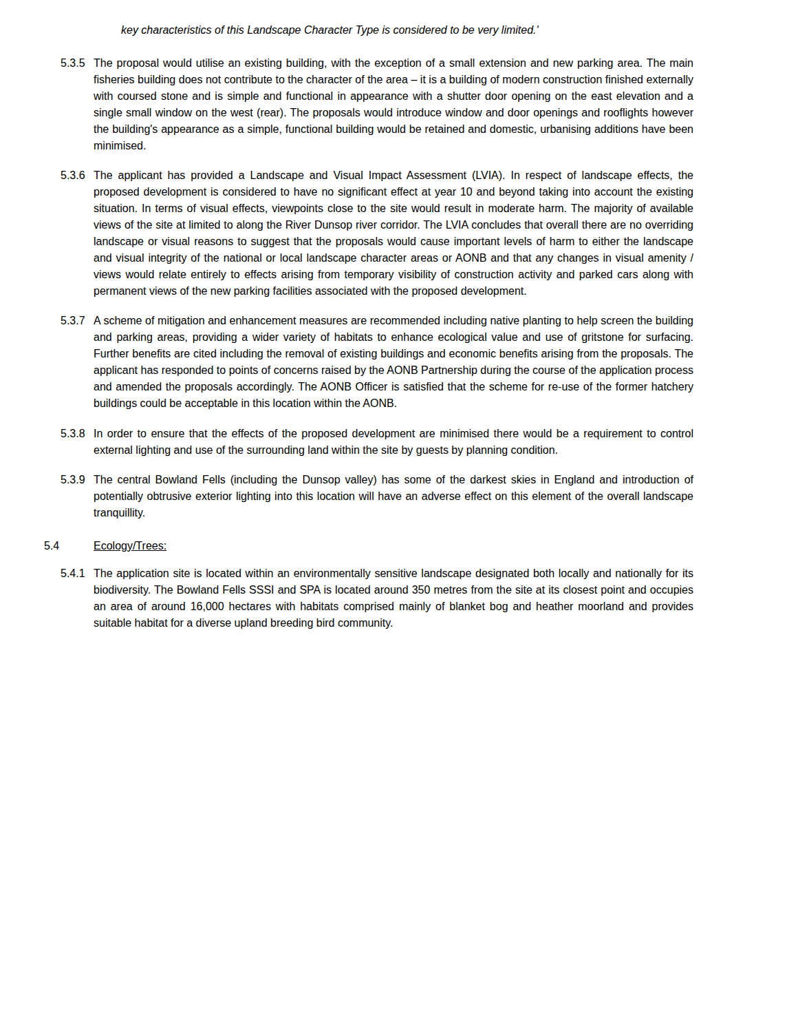key characteristics of this Landscape Character Type is considered to be very limited.'
5.3.5
The proposal would utilise an existing building, with the exception of a small extension and new parking area. The main fisheries building does not contribute to the character of the area – it is a building of modern construction finished externally with coursed stone and is simple and functional in appearance with a shutter door opening on the east elevation and a single small window on the west (rear). The proposals would introduce window and door openings and rooflights however the building's appearance as a simple, functional building would be retained and domestic, urbanising additions have been minimised.
5.3.6
The applicant has provided a Landscape and Visual Impact Assessment (LVIA). In respect of landscape effects, the proposed development is considered to have no significant effect at year 10 and beyond taking into account the existing situation. In terms of visual effects, viewpoints close to the site would result in moderate harm. The majority of available views of the site at limited to along the River Dunsop river corridor. The LVIA concludes that overall there are no overriding landscape or visual reasons to suggest that the proposals would cause important levels of harm to either the landscape and visual integrity of the national or local landscape character areas or AONB and that any changes in visual amenity / views would relate entirely to effects arising from temporary visibility of construction activity and parked cars along with permanent views of the new parking facilities associated with the proposed development.
5.3.7
A scheme of mitigation and enhancement measures are recommended including native planting to help screen the building and parking areas, providing a wider variety of habitats to enhance ecological value and use of gritstone for surfacing. Further benefits are cited including the removal of existing buildings and economic benefits arising from the proposals. The applicant has responded to points of concerns raised by the AONB Partnership during the course of the application process and amended the proposals accordingly. The AONB Officer is satisfied that the scheme for re-use of the former hatchery buildings could be acceptable in this location within the AONB.
5.3.8
In order to ensure that the effects of the proposed development are minimised there would be a requirement to control external lighting and use of the surrounding land within the site by guests by planning condition.
5.3.9
The central Bowland Fells (including the Dunsop valley) has some of the darkest skies in England and introduction of potentially obtrusive exterior lighting into this location will have an adverse effect on this element of the overall landscape tranquillity.
5.4
Ecology/Trees:
5.4.1
The application site is located within an environmentally sensitive landscape designated both locally and nationally for its biodiversity. The Bowland Fells SSSI and SPA is located around 350 metres from the site at its closest point and occupies an area of around 16,000 hectares with habitats comprised mainly of blanket bog and heather moorland and provides suitable habitat for a diverse upland breeding bird community.